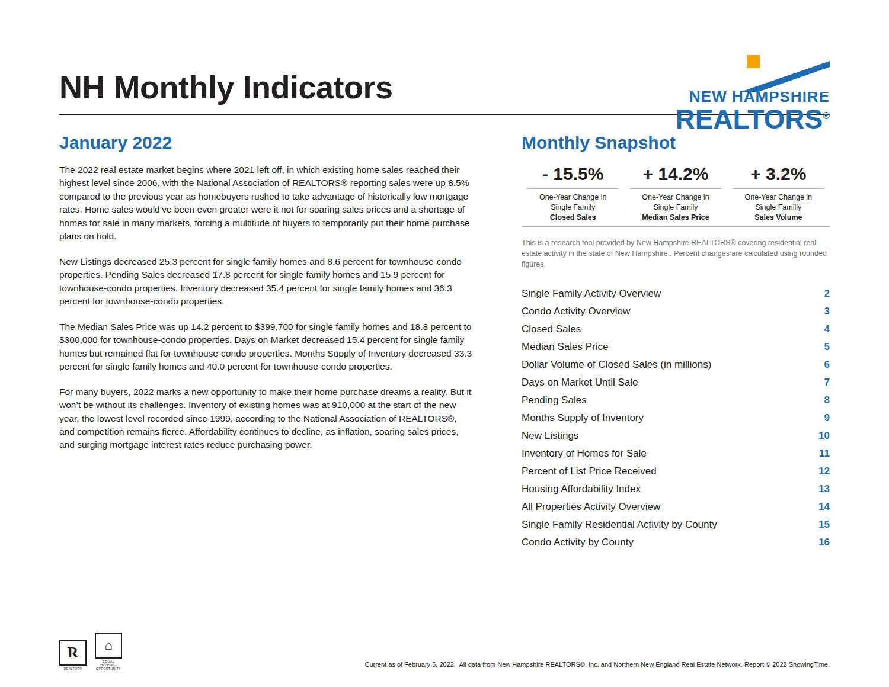NH Monthly Indicators
NEW HAMPSHIRE
REALTORS®
January 2022
The 2022 real estate market begins where 2021 left off, in which existing home sales reached their highest level since 2006, with the National Association of REALTORS® reporting sales were up 8.5% compared to the previous year as homebuyers rushed to take advantage of historically low mortgage rates. Home sales would’ve been even greater were it not for soaring sales prices and a shortage of homes for sale in many markets, forcing a multitude of buyers to temporarily put their home purchase plans on hold.
New Listings decreased 25.3 percent for single family homes and 8.6 percent for townhouse-condo properties. Pending Sales decreased 17.8 percent for single family homes and 15.9 percent for townhouse-condo properties. Inventory decreased 35.4 percent for single family homes and 36.3 percent for townhouse-condo properties.
The Median Sales Price was up 14.2 percent to $399,700 for single family homes and 18.8 percent to $300,000 for townhouse-condo properties. Days on Market decreased 15.4 percent for single family homes but remained flat for townhouse-condo properties. Months Supply of Inventory decreased 33.3 percent for single family homes and 40.0 percent for townhouse-condo properties.
For many buyers, 2022 marks a new opportunity to make their home purchase dreams a reality. But it won’t be without its challenges. Inventory of existing homes was at 910,000 at the start of the new year, the lowest level recorded since 1999, according to the National Association of REALTORS®, and competition remains fierce. Affordability continues to decline, as inflation, soaring sales prices, and surging mortgage interest rates reduce purchasing power.
Monthly Snapshot
- 15.5%
One-Year Change in
Single Family
Closed Sales
+ 14.2%
One-Year Change in
Single Family
Median Sales Price
+ 3.2%
One-Year Change in
Single Familly
Sales Volume
This is a research tool provided by New Hampshire REALTORS® covering residential real estate activity in the state of New Hampshire.. Percent changes are calculated using rounded figures.
| Single Family Activity Overview | 2 |
| Condo Activity Overview | 3 |
| Closed Sales | 4 |
| Median Sales Price | 5 |
| Dollar Volume of Closed Sales (in millions) | 6 |
| Days on Market Until Sale | 7 |
| Pending Sales | 8 |
| Months Supply of Inventory | 9 |
| New Listings | 10 |
| Inventory of Homes for Sale | 11 |
| Percent of List Price Received | 12 |
| Housing Affordability Index | 13 |
| All Properties Activity Overview | 14 |
| Single Family Residential Activity by County | 15 |
| Condo Activity by County | 16 |
R
REALTOR®
⌂
EQUAL HOUSING
OPPORTUNITY
Current as of February 5, 2022. All data from New Hampshire REALTORS®, Inc. and Northern New England Real Estate Network. Report © 2022 ShowingTime.